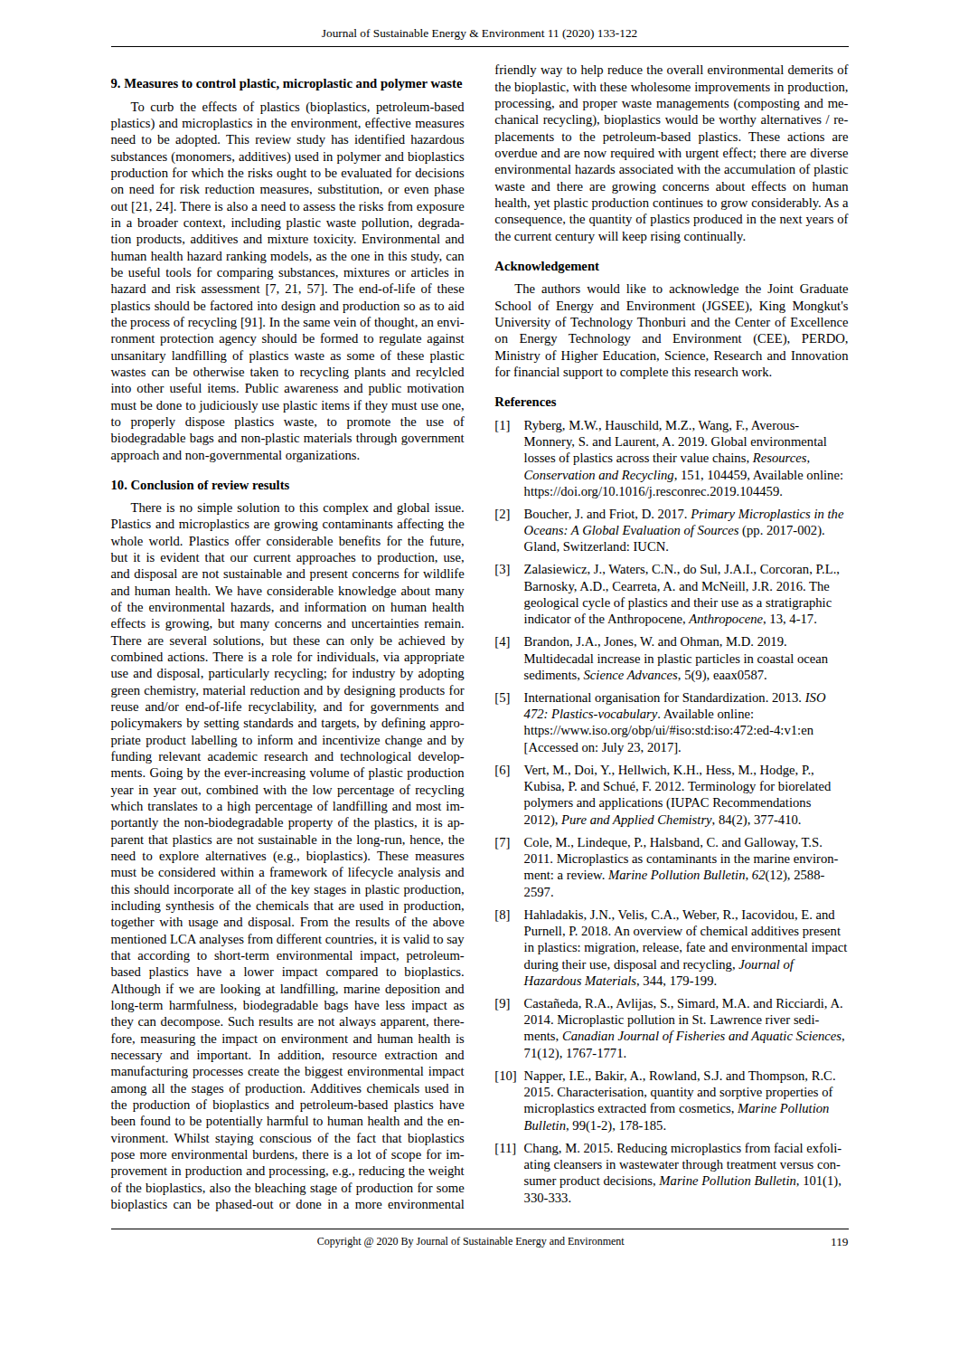Journal of Sustainable Energy & Environment 11 (2020) 133-122
9. Measures to control plastic, microplastic and polymer waste
To curb the effects of plastics (bioplastics, petroleum-based plastics) and microplastics in the environment, effective measures need to be adopted. This review study has identified hazardous substances (monomers, additives) used in polymer and bioplastics production for which the risks ought to be evaluated for decisions on need for risk reduction measures, substitution, or even phase out [21, 24]. There is also a need to assess the risks from exposure in a broader context, including plastic waste pollution, degradation products, additives and mixture toxicity. Environmental and human health hazard ranking models, as the one in this study, can be useful tools for comparing substances, mixtures or articles in hazard and risk assessment [7, 21, 57]. The end-of-life of these plastics should be factored into design and production so as to aid the process of recycling [91]. In the same vein of thought, an environment protection agency should be formed to regulate against unsanitary landfilling of plastics waste as some of these plastic wastes can be otherwise taken to recycling plants and recylcled into other useful items. Public awareness and public motivation must be done to judiciously use plastic items if they must use one, to properly dispose plastics waste, to promote the use of biodegradable bags and non-plastic materials through government approach and non-governmental organizations.
10. Conclusion of review results
There is no simple solution to this complex and global issue. Plastics and microplastics are growing contaminants affecting the whole world. Plastics offer considerable benefits for the future, but it is evident that our current approaches to production, use, and disposal are not sustainable and present concerns for wildlife and human health. We have considerable knowledge about many of the environmental hazards, and information on human health effects is growing, but many concerns and uncertainties remain. There are several solutions, but these can only be achieved by combined actions. There is a role for individuals, via appropriate use and disposal, particularly recycling; for industry by adopting green chemistry, material reduction and by designing products for reuse and/or end-of-life recyclability, and for governments and policymakers by setting standards and targets, by defining appropriate product labelling to inform and incentivize change and by funding relevant academic research and technological developments. Going by the ever-increasing volume of plastic production year in year out, combined with the low percentage of recycling which translates to a high percentage of landfilling and most importantly the non-biodegradable property of the plastics, it is apparent that plastics are not sustainable in the long-run, hence, the need to explore alternatives (e.g., bioplastics). These measures must be considered within a framework of lifecycle analysis and this should incorporate all of the key stages in plastic production, including synthesis of the chemicals that are used in production, together with usage and disposal. From the results of the above mentioned LCA analyses from different countries, it is valid to say that according to short-term environmental impact, petroleum-based plastics have a lower impact compared to bioplastics. Although if we are looking at landfilling, marine deposition and long-term harmfulness, biodegradable bags have less impact as they can decompose. Such results are not always apparent, therefore, measuring the impact on environment and human health is necessary and important. In addition, resource extraction and manufacturing processes create the biggest environmental impact among all the stages of production. Additives chemicals used in the production of bioplastics and petroleum-based plastics have been found to be potentially harmful to human health and the environment. Whilst staying conscious of the fact that bioplastics pose more environmental burdens, there is a lot of scope for improvement in production and processing, e.g., reducing the weight of the bioplastics, also the bleaching stage of production for some bioplastics can be phased-out or done in a more environmental friendly way to help reduce the overall environmental demerits of the bioplastic, with these wholesome improvements in production, processing, and proper waste managements (composting and mechanical recycling), bioplastics would be worthy alternatives / replacements to the petroleum-based plastics. These actions are overdue and are now required with urgent effect; there are diverse environmental hazards associated with the accumulation of plastic waste and there are growing concerns about effects on human health, yet plastic production continues to grow considerably. As a consequence, the quantity of plastics produced in the next years of the current century will keep rising continually.
Acknowledgement
The authors would like to acknowledge the Joint Graduate School of Energy and Environment (JGSEE), King Mongkut's University of Technology Thonburi and the Center of Excellence on Energy Technology and Environment (CEE), PERDO, Ministry of Higher Education, Science, Research and Innovation for financial support to complete this research work.
References
Ryberg, M.W., Hauschild, M.Z., Wang, F., Averous-Monnery, S. and Laurent, A. 2019. Global environmental losses of plastics across their value chains, Resources, Conservation and Recycling, 151, 104459, Available online: https://doi.org/10.1016/j.resconrec.2019.104459.
Boucher, J. and Friot, D. 2017. Primary Microplastics in the Oceans: A Global Evaluation of Sources (pp. 2017-002). Gland, Switzerland: IUCN.
Zalasiewicz, J., Waters, C.N., do Sul, J.A.I., Corcoran, P.L., Barnosky, A.D., Cearreta, A. and McNeill, J.R. 2016. The geological cycle of plastics and their use as a stratigraphic indicator of the Anthropocene, Anthropocene, 13, 4-17.
Brandon, J.A., Jones, W. and Ohman, M.D. 2019. Multidecadal increase in plastic particles in coastal ocean sediments, Science Advances, 5(9), eaax0587.
International organisation for Standardization. 2013. ISO 472: Plastics-vocabulary. Available online: https://www.iso.org/obp/ui/#iso:std:iso:472:ed-4:v1:en [Accessed on: July 23, 2017].
Vert, M., Doi, Y., Hellwich, K.H., Hess, M., Hodge, P., Kubisa, P. and Schué, F. 2012. Terminology for biorelated polymers and applications (IUPAC Recommendations 2012), Pure and Applied Chemistry, 84(2), 377-410.
Cole, M., Lindeque, P., Halsband, C. and Galloway, T.S. 2011. Microplastics as contaminants in the marine environment: a review. Marine Pollution Bulletin, 62(12), 2588-2597.
Hahladakis, J.N., Velis, C.A., Weber, R., Iacovidou, E. and Purnell, P. 2018. An overview of chemical additives present in plastics: migration, release, fate and environmental impact during their use, disposal and recycling, Journal of Hazardous Materials, 344, 179-199.
Castañeda, R.A., Avlijas, S., Simard, M.A. and Ricciardi, A. 2014. Microplastic pollution in St. Lawrence river sediments, Canadian Journal of Fisheries and Aquatic Sciences, 71(12), 1767-1771.
Napper, I.E., Bakir, A., Rowland, S.J. and Thompson, R.C. 2015. Characterisation, quantity and sorptive properties of microplastics extracted from cosmetics, Marine Pollution Bulletin, 99(1-2), 178-185.
Chang, M. 2015. Reducing microplastics from facial exfoliating cleansers in wastewater through treatment versus consumer product decisions, Marine Pollution Bulletin, 101(1), 330-333.
Copyright @ 2020 By Journal of Sustainable Energy and Environment 119